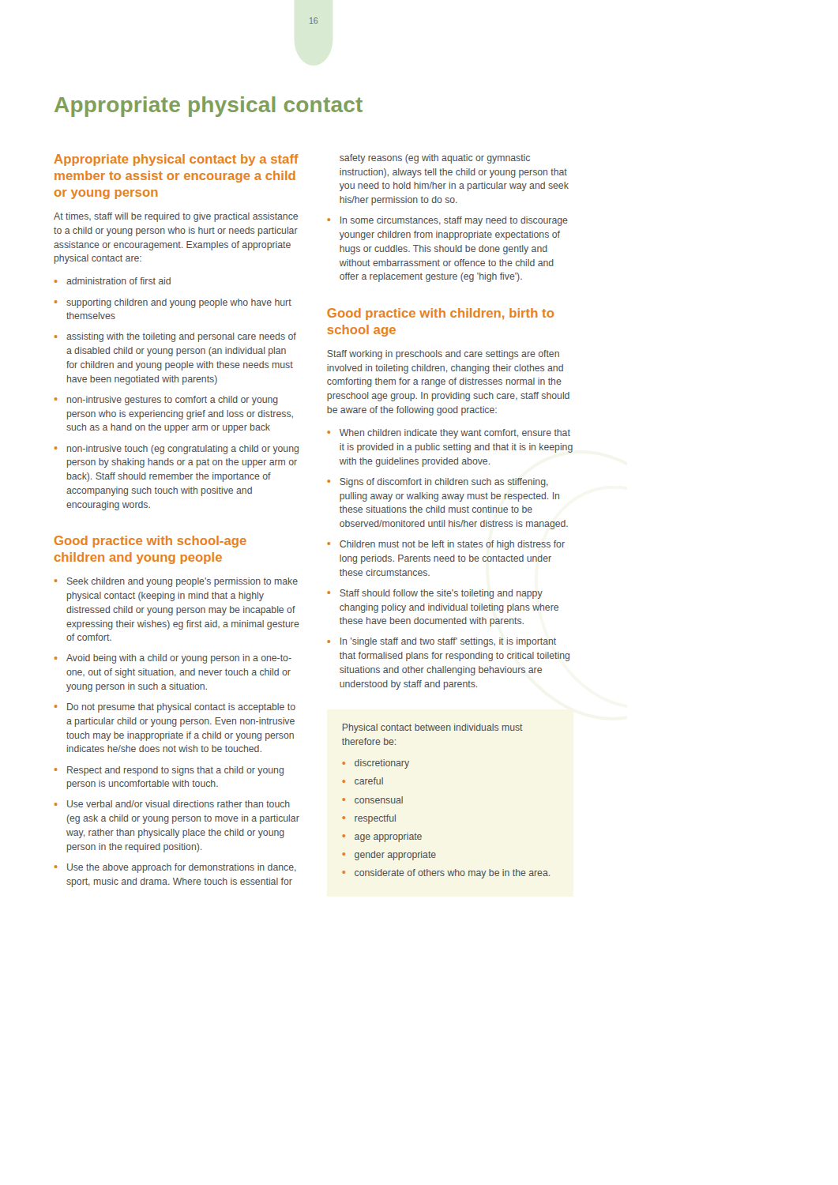16
Appropriate physical contact
Appropriate physical contact by a staff member to assist or encourage a child or young person
At times, staff will be required to give practical assistance to a child or young person who is hurt or needs particular assistance or encouragement. Examples of appropriate physical contact are:
administration of first aid
supporting children and young people who have hurt themselves
assisting with the toileting and personal care needs of a disabled child or young person (an individual plan for children and young people with these needs must have been negotiated with parents)
non-intrusive gestures to comfort a child or young person who is experiencing grief and loss or distress, such as a hand on the upper arm or upper back
non-intrusive touch (eg congratulating a child or young person by shaking hands or a pat on the upper arm or back). Staff should remember the importance of accompanying such touch with positive and encouraging words.
Good practice with school-age children and young people
Seek children and young people's permission to make physical contact (keeping in mind that a highly distressed child or young person may be incapable of expressing their wishes) eg first aid, a minimal gesture of comfort.
Avoid being with a child or young person in a one-to-one, out of sight situation, and never touch a child or young person in such a situation.
Do not presume that physical contact is acceptable to a particular child or young person. Even non-intrusive touch may be inappropriate if a child or young person indicates he/she does not wish to be touched.
Respect and respond to signs that a child or young person is uncomfortable with touch.
Use verbal and/or visual directions rather than touch (eg ask a child or young person to move in a particular way, rather than physically place the child or young person in the required position).
Use the above approach for demonstrations in dance, sport, music and drama. Where touch is essential for safety reasons (eg with aquatic or gymnastic instruction), always tell the child or young person that you need to hold him/her in a particular way and seek his/her permission to do so.
In some circumstances, staff may need to discourage younger children from inappropriate expectations of hugs or cuddles. This should be done gently and without embarrassment or offence to the child and offer a replacement gesture (eg 'high five').
Good practice with children, birth to school age
Staff working in preschools and care settings are often involved in toileting children, changing their clothes and comforting them for a range of distresses normal in the preschool age group. In providing such care, staff should be aware of the following good practice:
When children indicate they want comfort, ensure that it is provided in a public setting and that it is in keeping with the guidelines provided above.
Signs of discomfort in children such as stiffening, pulling away or walking away must be respected. In these situations the child must continue to be observed/monitored until his/her distress is managed.
Children must not be left in states of high distress for long periods. Parents need to be contacted under these circumstances.
Staff should follow the site's toileting and nappy changing policy and individual toileting plans where these have been documented with parents.
In 'single staff and two staff' settings, it is important that formalised plans for responding to critical toileting situations and other challenging behaviours are understood by staff and parents.
Physical contact between individuals must therefore be:
discretionary
careful
consensual
respectful
age appropriate
gender appropriate
considerate of others who may be in the area.